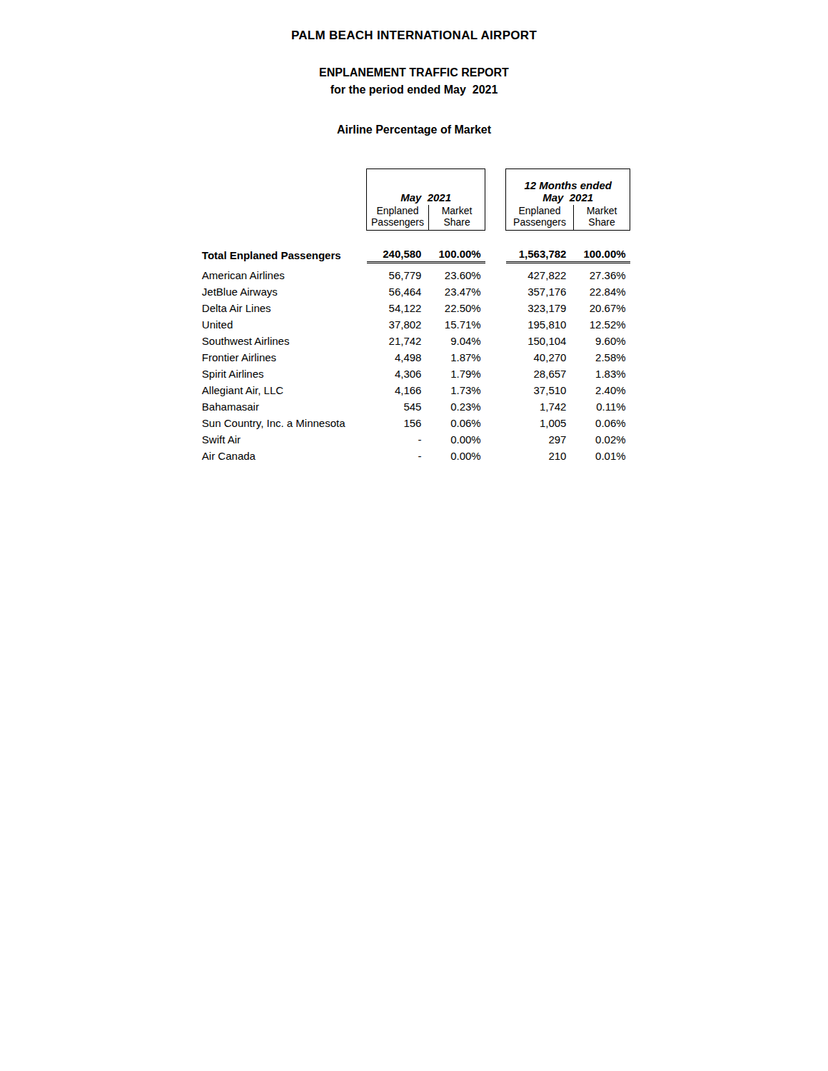PALM BEACH INTERNATIONAL AIRPORT
ENPLANEMENT TRAFFIC REPORT
for the period ended May 2021
Airline Percentage of Market
| | May 2021 | | 12 Months ended May 2021 |
| --- | --- | --- | --- |
| | Enplaned | Market | | Enplaned | Market |
| | Passengers | Share | | Passengers | Share |
| Total Enplaned Passengers | 240,580 | 100.00% | | 1,563,782 | 100.00% |
| American Airlines | 56,779 | 23.60% | | 427,822 | 27.36% |
| JetBlue Airways | 56,464 | 23.47% | | 357,176 | 22.84% |
| Delta Air Lines | 54,122 | 22.50% | | 323,179 | 20.67% |
| United | 37,802 | 15.71% | | 195,810 | 12.52% |
| Southwest Airlines | 21,742 | 9.04% | | 150,104 | 9.60% |
| Frontier Airlines | 4,498 | 1.87% | | 40,270 | 2.58% |
| Spirit Airlines | 4,306 | 1.79% | | 28,657 | 1.83% |
| Allegiant Air, LLC | 4,166 | 1.73% | | 37,510 | 2.40% |
| Bahamasair | 545 | 0.23% | | 1,742 | 0.11% |
| Sun Country, Inc. a Minnesota | 156 | 0.06% | | 1,005 | 0.06% |
| Swift Air | - | 0.00% | | 297 | 0.02% |
| Air Canada | - | 0.00% | | 210 | 0.01% |